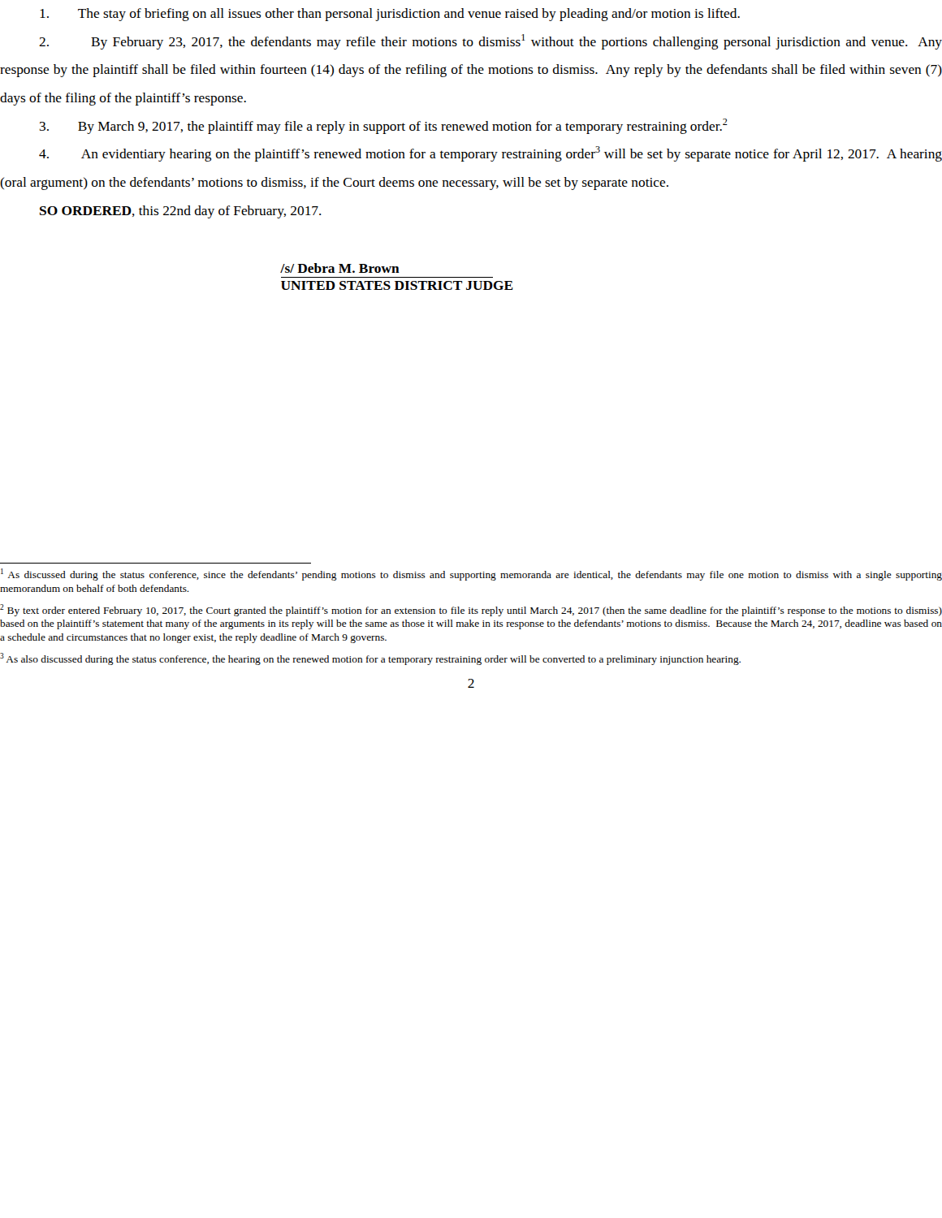1. The stay of briefing on all issues other than personal jurisdiction and venue raised by pleading and/or motion is lifted.
2. By February 23, 2017, the defendants may refile their motions to dismiss1 without the portions challenging personal jurisdiction and venue. Any response by the plaintiff shall be filed within fourteen (14) days of the refiling of the motions to dismiss. Any reply by the defendants shall be filed within seven (7) days of the filing of the plaintiff’s response.
3. By March 9, 2017, the plaintiff may file a reply in support of its renewed motion for a temporary restraining order.2
4. An evidentiary hearing on the plaintiff’s renewed motion for a temporary restraining order3 will be set by separate notice for April 12, 2017. A hearing (oral argument) on the defendants’ motions to dismiss, if the Court deems one necessary, will be set by separate notice.
SO ORDERED, this 22nd day of February, 2017.
/s/ Debra M. Brown UNITED STATES DISTRICT JUDGE
1 As discussed during the status conference, since the defendants’ pending motions to dismiss and supporting memoranda are identical, the defendants may file one motion to dismiss with a single supporting memorandum on behalf of both defendants.
2 By text order entered February 10, 2017, the Court granted the plaintiff’s motion for an extension to file its reply until March 24, 2017 (then the same deadline for the plaintiff’s response to the motions to dismiss) based on the plaintiff’s statement that many of the arguments in its reply will be the same as those it will make in its response to the defendants’ motions to dismiss. Because the March 24, 2017, deadline was based on a schedule and circumstances that no longer exist, the reply deadline of March 9 governs.
3 As also discussed during the status conference, the hearing on the renewed motion for a temporary restraining order will be converted to a preliminary injunction hearing.
2